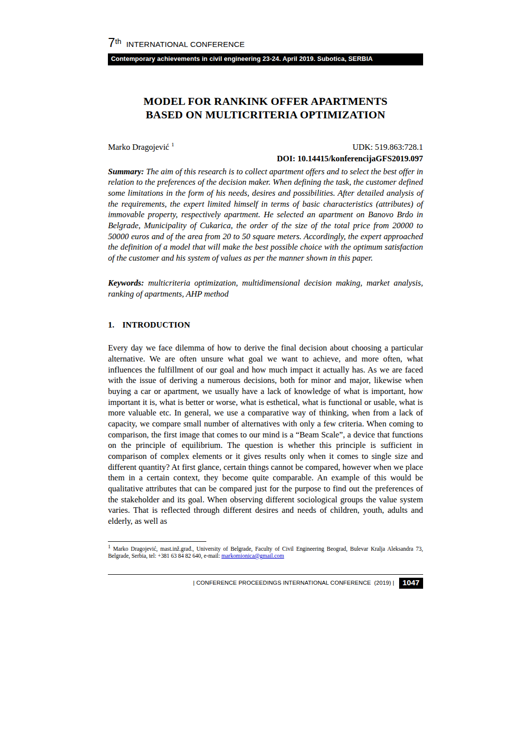7 th INTERNATIONAL CONFERENCE
Contemporary achievements in civil engineering 23-24. April 2019. Subotica, SERBIA
MODEL FOR RANKINK OFFER APARTMENTS
BASED ON MULTICRITERIA OPTIMIZATION
Marko Dragojević 1 UDK: 519.863:728.1
DOI: 10.14415/konferencijaGFS2019.097
Summary: The aim of this research is to collect apartment offers and to select the best offer in relation to the preferences of the decision maker. When defining the task, the customer defined some limitations in the form of his needs, desires and possibilities. After detailed analysis of the requirements, the expert limited himself in terms of basic characteristics (attributes) of immovable property, respectively apartment. He selected an apartment on Banovo Brdo in Belgrade, Municipality of Cukarica, the order of the size of the total price from 20000 to 50000 euros and of the area from 20 to 50 square meters. Accordingly, the expert approached the definition of a model that will make the best possible choice with the optimum satisfaction of the customer and his system of values as per the manner shown in this paper.
Keywords: multicriteria optimization, multidimensional decision making, market analysis, ranking of apartments, AHP method
1. INTRODUCTION
Every day we face dilemma of how to derive the final decision about choosing a particular alternative. We are often unsure what goal we want to achieve, and more often, what influences the fulfillment of our goal and how much impact it actually has. As we are faced with the issue of deriving a numerous decisions, both for minor and major, likewise when buying a car or apartment, we usually have a lack of knowledge of what is important, how important it is, what is better or worse, what is esthetical, what is functional or usable, what is more valuable etc. In general, we use a comparative way of thinking, when from a lack of capacity, we compare small number of alternatives with only a few criteria. When coming to comparison, the first image that comes to our mind is a “Beam Scale”, a device that functions on the principle of equilibrium. The question is whether this principle is sufficient in comparison of complex elements or it gives results only when it comes to single size and different quantity? At first glance, certain things cannot be compared, however when we place them in a certain context, they become quite comparable. An example of this would be qualitative attributes that can be compared just for the purpose to find out the preferences of the stakeholder and its goal. When observing different sociological groups the value system varies. That is reflected through different desires and needs of children, youth, adults and elderly, as well as
1 Marko Dragojević, mast.inž.građ., University of Belgrade, Faculty of Civil Engineering Beograd, Bulevar Kralja Aleksandra 73, Belgrade, Serbia, tel: +381 63 84 82 640, e-mail: markomionica@gmail.com
| CONFERENCE PROCEEDINGS INTERNATIONAL CONFERENCE (2019) | 1047